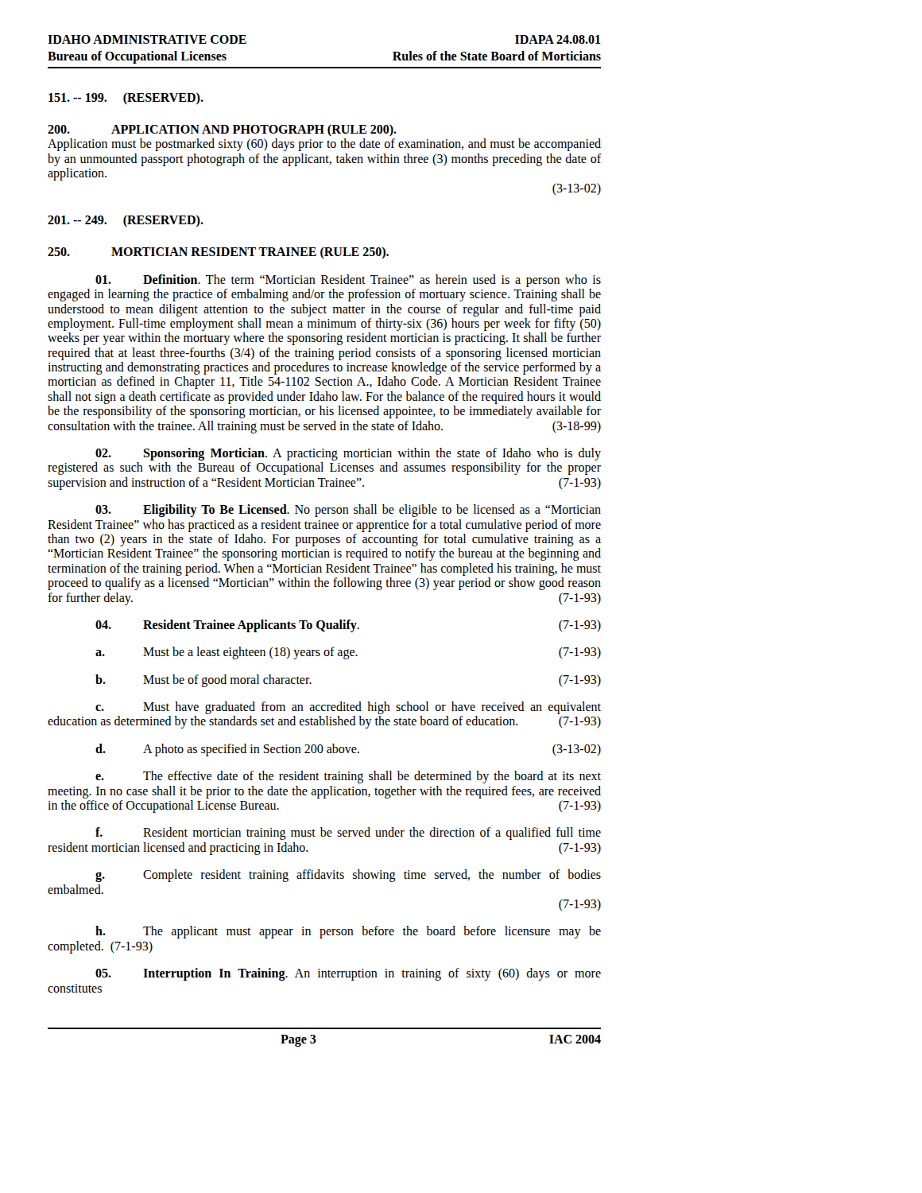IDAHO ADMINISTRATIVE CODE
Bureau of Occupational Licenses
IDAPA 24.08.01
Rules of the State Board of Morticians
151. -- 199.(RESERVED).
200. APPLICATION AND PHOTOGRAPH (RULE 200).
Application must be postmarked sixty (60) days prior to the date of examination, and must be accompanied by an unmounted passport photograph of the applicant, taken within three (3) months preceding the date of application.
(3-13-02)
201. -- 249.(RESERVED).
250. MORTICIAN RESIDENT TRAINEE (RULE 250).
01. Definition. The term “Mortician Resident Trainee” as herein used is a person who is engaged in learning the practice of embalming and/or the profession of mortuary science. Training shall be understood to mean diligent attention to the subject matter in the course of regular and full-time paid employment. Full-time employment shall mean a minimum of thirty-six (36) hours per week for fifty (50) weeks per year within the mortuary where the sponsoring resident mortician is practicing. It shall be further required that at least three-fourths (3/4) of the training period consists of a sponsoring licensed mortician instructing and demonstrating practices and procedures to increase knowledge of the service performed by a mortician as defined in Chapter 11, Title 54-1102 Section A., Idaho Code. A Mortician Resident Trainee shall not sign a death certificate as provided under Idaho law. For the balance of the required hours it would be the responsibility of the sponsoring mortician, or his licensed appointee, to be immediately available for consultation with the trainee. All training must be served in the state of Idaho.(3-18-99)
02. Sponsoring Mortician. A practicing mortician within the state of Idaho who is duly registered as such with the Bureau of Occupational Licenses and assumes responsibility for the proper supervision and instruction of a “Resident Mortician Trainee”.(7-1-93)
03. Eligibility To Be Licensed. No person shall be eligible to be licensed as a “Mortician Resident Trainee” who has practiced as a resident trainee or apprentice for a total cumulative period of more than two (2) years in the state of Idaho. For purposes of accounting for total cumulative training as a “Mortician Resident Trainee” the sponsoring mortician is required to notify the bureau at the beginning and termination of the training period. When a “Mortician Resident Trainee” has completed his training, he must proceed to qualify as a licensed “Mortician” within the following three (3) year period or show good reason for further delay.(7-1-93)
04. Resident Trainee Applicants To Qualify.(7-1-93)
a. Must be a least eighteen (18) years of age.(7-1-93)
b. Must be of good moral character.(7-1-93)
c. Must have graduated from an accredited high school or have received an equivalent education as determined by the standards set and established by the state board of education.(7-1-93)
d. A photo as specified in Section 200 above.(3-13-02)
e. The effective date of the resident training shall be determined by the board at its next meeting. In no case shall it be prior to the date the application, together with the required fees, are received in the office of Occupational License Bureau.(7-1-93)
f. Resident mortician training must be served under the direction of a qualified full time resident mortician licensed and practicing in Idaho.(7-1-93)
g. Complete resident training affidavits showing time served, the number of bodies embalmed.
(7-1-93)
h. The applicant must appear in person before the board before licensure may be completed. (7-1-93)
05. Interruption In Training. An interruption in training of sixty (60) days or more constitutes
IAC 2004
Page 3